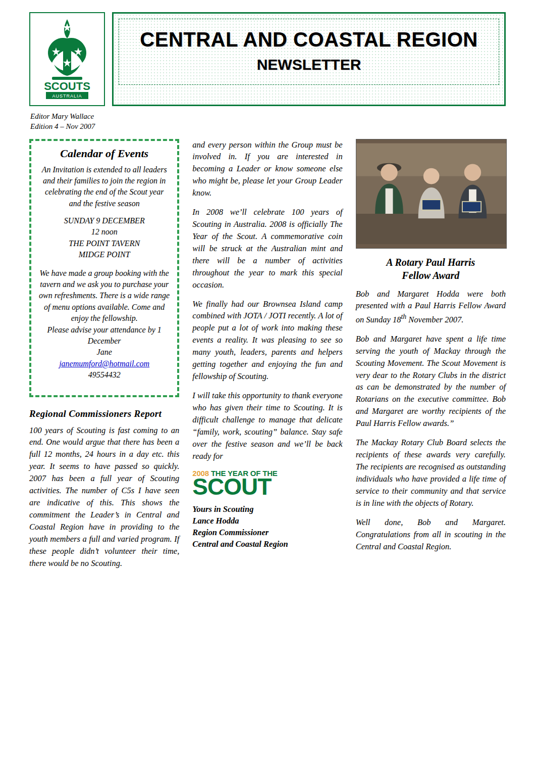SCOUTS AUSTRALIA
CENTRAL AND COASTAL REGION
NEWSLETTER
Editor Mary Wallace
Edition 4 – Nov 2007
Calendar of Events
An Invitation is extended to all leaders and their families to join the region in celebrating the end of the Scout year and the festive season
SUNDAY 9 DECEMBER
12 noon
THE POINT TAVERN
MIDGE POINT
We have made a group booking with the tavern and we ask you to purchase your own refreshments. There is a wide range of menu options available. Come and enjoy the fellowship.
Please advise your attendance by 1 December
Jane
janemumford@hotmail.com
49554432
Regional Commissioners Report
100 years of Scouting is fast coming to an end. One would argue that there has been a full 12 months, 24 hours in a day etc. this year. It seems to have passed so quickly. 2007 has been a full year of Scouting activities. The number of C5s I have seen are indicative of this. This shows the commitment the Leader’s in Central and Coastal Region have in providing to the youth members a full and varied program. If these people didn’t volunteer their time, there would be no Scouting.
and every person within the Group must be involved in. If you are interested in becoming a Leader or know someone else who might be, please let your Group Leader know.
In 2008 we’ll celebrate 100 years of Scouting in Australia. 2008 is officially The Year of the Scout. A commemorative coin will be struck at the Australian mint and there will be a number of activities throughout the year to mark this special occasion.
We finally had our Brownsea Island camp combined with JOTA / JOTI recently. A lot of people put a lot of work into making these events a reality. It was pleasing to see so many youth, leaders, parents and helpers getting together and enjoying the fun and fellowship of Scouting.
I will take this opportunity to thank everyone who has given their time to Scouting. It is difficult challenge to manage that delicate “family, work, scouting” balance. Stay safe over the festive season and we’ll be back ready for
2008 THE YEAR OF THE
SCOUT
Yours in Scouting
Lance Hodda
Region Commissioner
Central and Coastal Region
A Rotary Paul Harris
Fellow Award
Bob and Margaret Hodda were both presented with a Paul Harris Fellow Award on Sunday 18th November 2007.
Bob and Margaret have spent a life time serving the youth of Mackay through the Scouting Movement. The Scout Movement is very dear to the Rotary Clubs in the district as can be demonstrated by the number of Rotarians on the executive committee. Bob and Margaret are worthy recipients of the Paul Harris Fellow awards.”
The Mackay Rotary Club Board selects the recipients of these awards very carefully. The recipients are recognised as outstanding individuals who have provided a life time of service to their community and that service is in line with the objects of Rotary.
Well done, Bob and Margaret. Congratulations from all in scouting in the Central and Coastal Region.